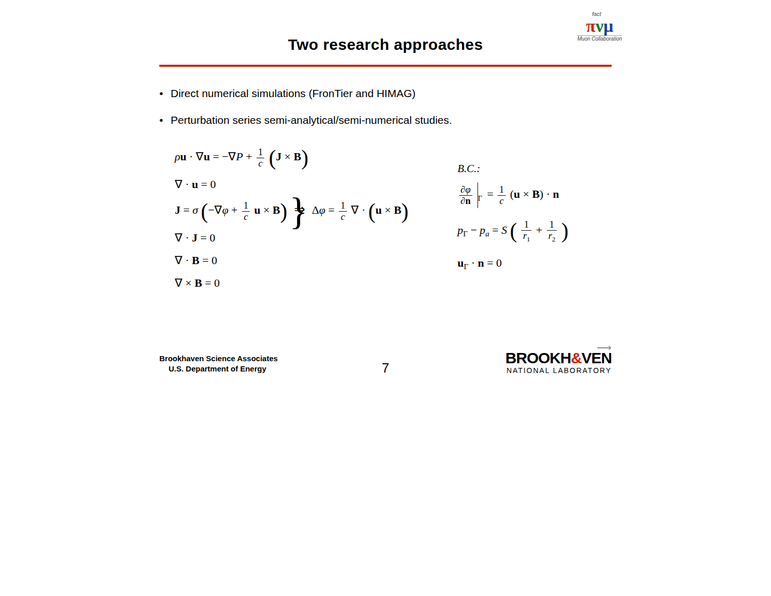fact
πνμ
Muon Collaboration
Two research approaches
Direct numerical simulations (FronTier and HIMAG)
Perturbation series semi-analytical/semi-numerical studies.
ρu · ∇u = −∇P + 1 c (J × B)
∇ · u = 0
J = σ (−∇φ + 1 c u × B) } ⇒ Δφ = 1 c ∇ · (u × B)
∇ · J = 0
∇ · B = 0
∇ × B = 0
B.C.:
∂φ∂n Γ = 1 c (u × B) · n
pΓ − pa = S ( 1 r 1 + 1 r 2 )
uΓ · n = 0
Brookhaven Science Associates U.S. Department of Energy
⟶
BROOKH&VEN
NATIONAL LABORATORY
7